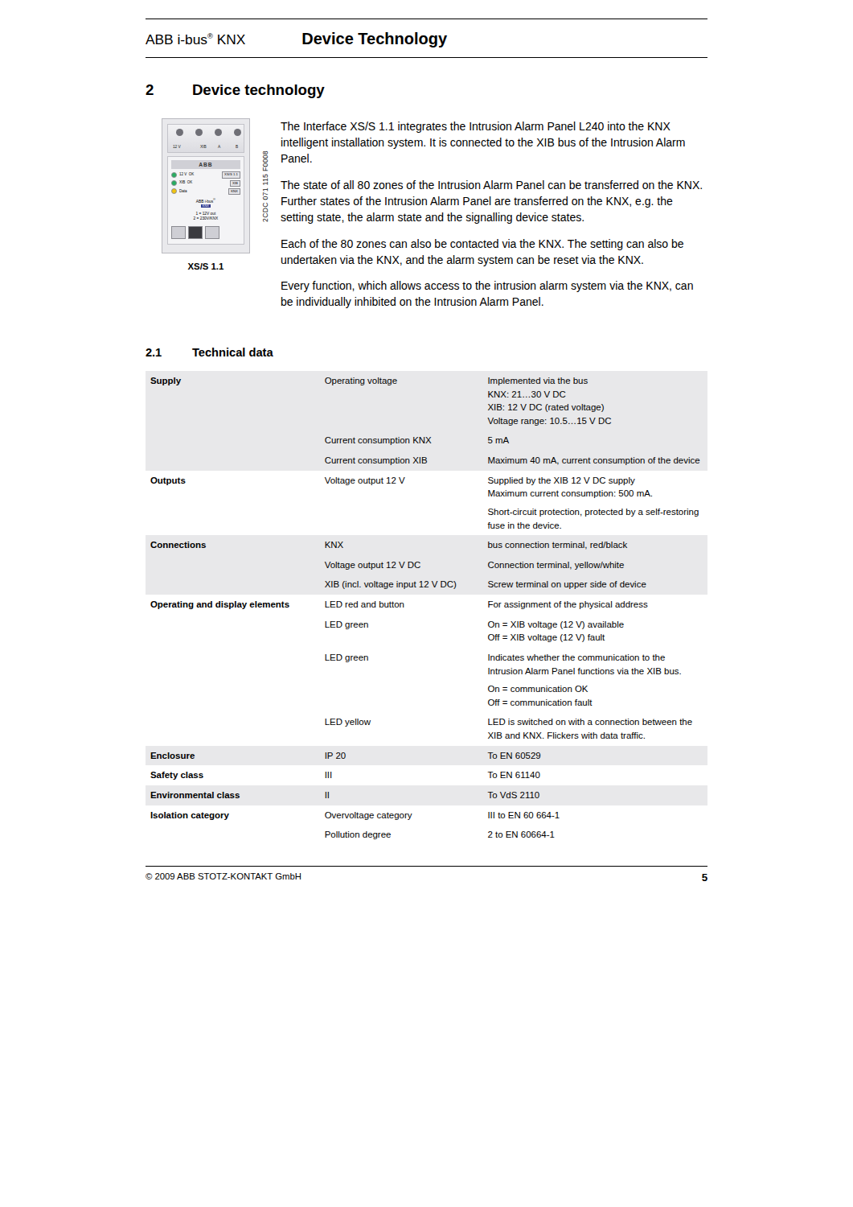ABB i-bus® KNX
Device Technology
2 Device technology
12 V XIB A B
ABB
12 V OK XS/S 1.1
XIB OK XIB
Data KNX
ABB i-bus®
KNX
1 = 12V out
2 = 230V/KNX
2CDC 071 115 F0008
XS/S 1.1
The Interface XS/S 1.1 integrates the Intrusion Alarm Panel L240 into the KNX intelligent installation system. It is connected to the XIB bus of the Intrusion Alarm Panel.
The state of all 80 zones of the Intrusion Alarm Panel can be transferred on the KNX. Further states of the Intrusion Alarm Panel are transferred on the KNX, e.g. the setting state, the alarm state and the signalling device states.
Each of the 80 zones can also be contacted via the KNX. The setting can also be undertaken via the KNX, and the alarm system can be reset via the KNX.
Every function, which allows access to the intrusion alarm system via the KNX, can be individually inhibited on the Intrusion Alarm Panel.
2.1 Technical data
| Supply | Operating voltage | Implemented via the bus KNX: 21…30 V DC XIB: 12 V DC (rated voltage) Voltage range: 10.5…15 V DC |
| Current consumption KNX | 5 mA |
| Current consumption XIB | Maximum 40 mA, current consumption of the device |
| Outputs | Voltage output 12 V | Supplied by the XIB 12 V DC supply Maximum current consumption: 500 mA. Short-circuit protection, protected by a self-restoring fuse in the device. |
| Connections | KNX | bus connection terminal, red/black |
| Voltage output 12 V DC | Connection terminal, yellow/white |
| XIB (incl. voltage input 12 V DC) | Screw terminal on upper side of device |
| Operating and display elements | LED red and button | For assignment of the physical address |
| LED green | On = XIB voltage (12 V) available Off = XIB voltage (12 V) fault |
| LED green | Indicates whether the communication to the Intrusion Alarm Panel functions via the XIB bus. On = communication OK Off = communication fault |
| LED yellow | LED is switched on with a connection between the XIB and KNX. Flickers with data traffic. |
| Enclosure | IP 20 | To EN 60529 |
| Safety class | III | To EN 61140 |
| Environmental class | II | To VdS 2110 |
| Isolation category | Overvoltage category | III to EN 60 664-1 |
| Pollution degree | 2 to EN 60664-1 |
© 2009 ABB STOTZ-KONTAKT GmbH
5